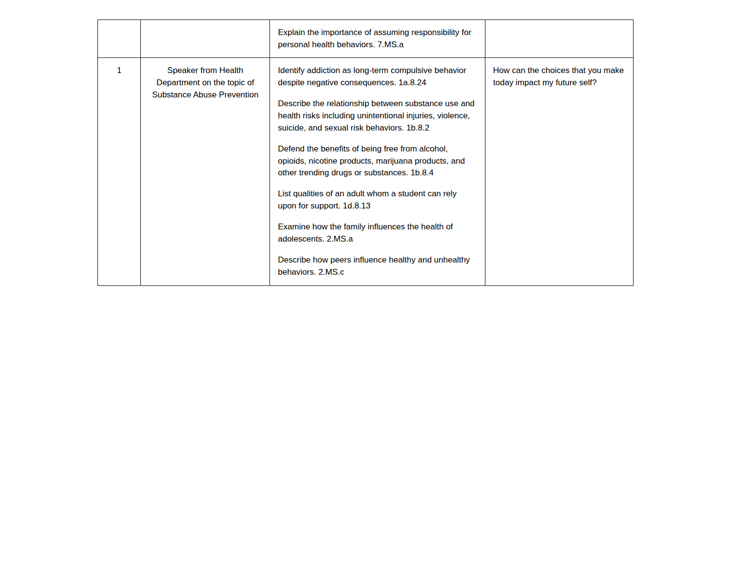| | | Explain the importance of assuming responsibility for personal health behaviors. 7.MS.a | |
| 1 | Speaker from Health Department on the topic of Substance Abuse Prevention | Identify addiction as long-term compulsive behavior despite negative consequences. 1a.8.24 Describe the relationship between substance use and health risks including unintentional injuries, violence, suicide, and sexual risk behaviors. 1b.8.2 Defend the benefits of being free from alcohol, opioids, nicotine products, marijuana products, and other trending drugs or substances. 1b.8.4 List qualities of an adult whom a student can rely upon for support. 1d.8.13 Examine how the family influences the health of adolescents. 2.MS.a Describe how peers influence healthy and unhealthy behaviors. 2.MS.c | How can the choices that you make today impact my future self? |